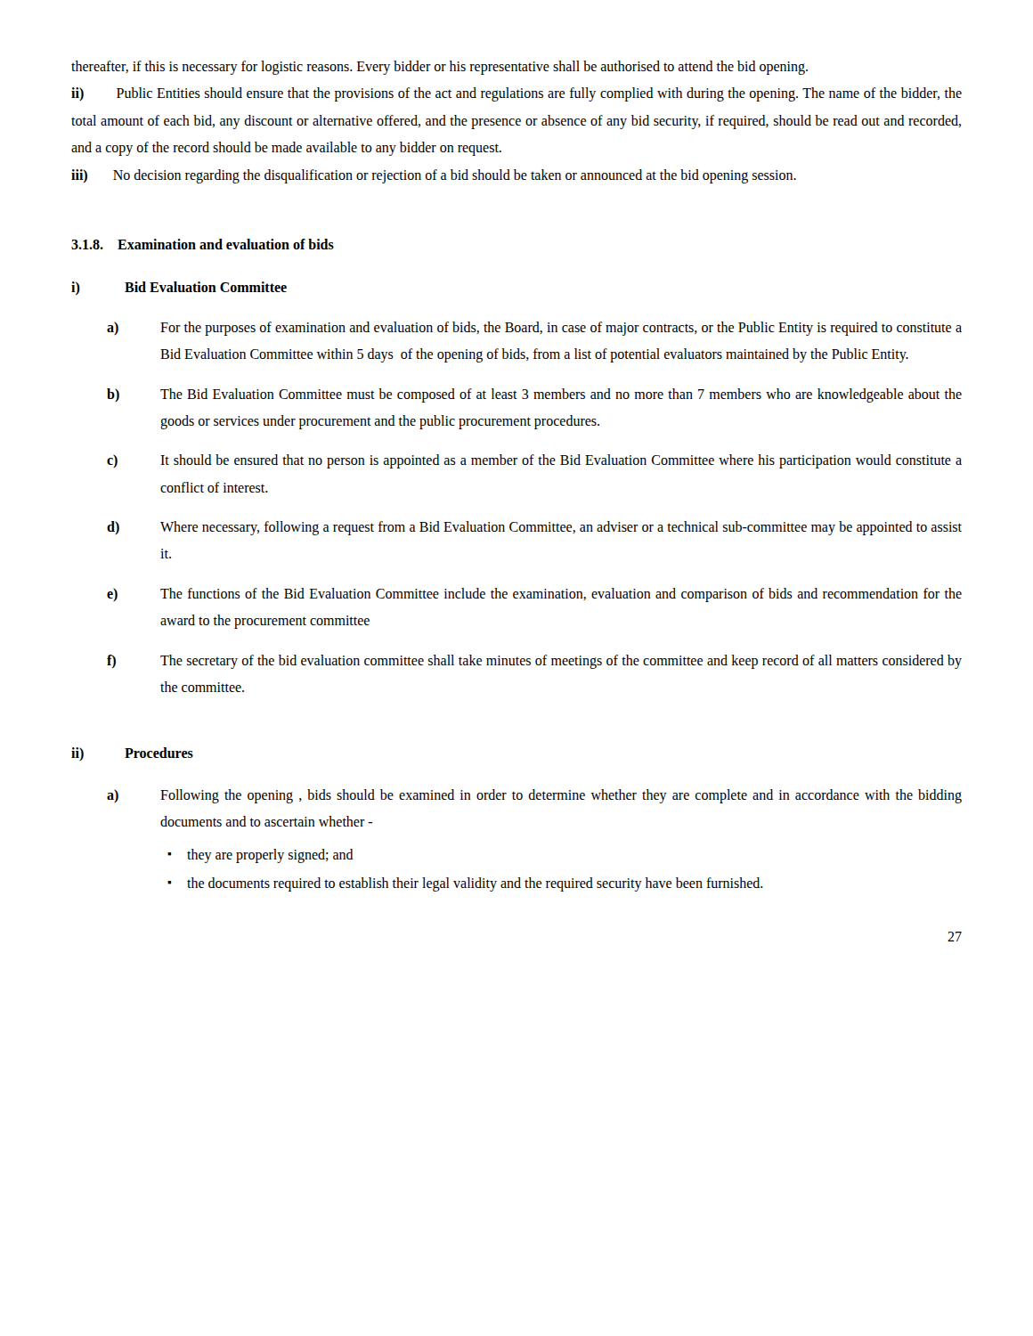thereafter, if this is necessary for logistic reasons. Every bidder or his representative shall be authorised to attend the bid opening.
ii) Public Entities should ensure that the provisions of the act and regulations are fully complied with during the opening. The name of the bidder, the total amount of each bid, any discount or alternative offered, and the presence or absence of any bid security, if required, should be read out and recorded, and a copy of the record should be made available to any bidder on request.
iii) No decision regarding the disqualification or rejection of a bid should be taken or announced at the bid opening session.
3.1.8. Examination and evaluation of bids
i) Bid Evaluation Committee
a) For the purposes of examination and evaluation of bids, the Board, in case of major contracts, or the Public Entity is required to constitute a Bid Evaluation Committee within 5 days of the opening of bids, from a list of potential evaluators maintained by the Public Entity.
b) The Bid Evaluation Committee must be composed of at least 3 members and no more than 7 members who are knowledgeable about the goods or services under procurement and the public procurement procedures.
c) It should be ensured that no person is appointed as a member of the Bid Evaluation Committee where his participation would constitute a conflict of interest.
d) Where necessary, following a request from a Bid Evaluation Committee, an adviser or a technical sub-committee may be appointed to assist it.
e) The functions of the Bid Evaluation Committee include the examination, evaluation and comparison of bids and recommendation for the award to the procurement committee
f) The secretary of the bid evaluation committee shall take minutes of meetings of the committee and keep record of all matters considered by the committee.
ii) Procedures
a) Following the opening , bids should be examined in order to determine whether they are complete and in accordance with the bidding documents and to ascertain whether -
they are properly signed; and
the documents required to establish their legal validity and the required security have been furnished.
27